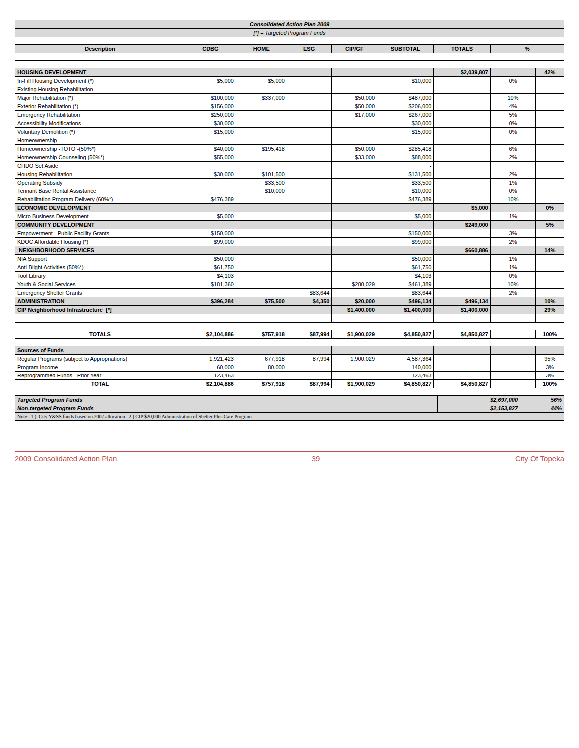| Consolidated Action Plan 2009 |
| [*] = Targeted Program Funds |
| Description | CDBG | HOME | ESG | CIP/GF | SUBTOTAL | TOTALS | % |
| HOUSING DEVELOPMENT | | | | | | $2,039,807 | | 42% |
| In-Fill Housing Development (*) | $5,000 | $5,000 | | | $10,000 | | 0% | |
| Existing Housing Rehabilitation | | | | | | | | |
| Major Rehabilitation (*) | $100,000 | $337,000 | | $50,000 | $487,000 | | 10% | |
| Exterior Rehabilitation (*) | $156,000 | | | $50,000 | $206,000 | | 4% | |
| Emergency Rehabilitation | $250,000 | | | $17,000 | $267,000 | | 5% | |
| Accessibility Modifications | $30,000 | | | | $30,000 | | 0% | |
| Voluntary Demolition (*) | $15,000 | | | | $15,000 | | 0% | |
| Homeownership | | | | | | | | |
| Homeownership -TOTO -(50%*) | $40,000 | $195,418 | | $50,000 | $285,418 | | 6% | |
| Homeownership Counseling (50%*) | $55,000 | | | $33,000 | $88,000 | | 2% | |
| CHDO Set Aside | | | | | - | | | |
| Housing Rehabilitation | $30,000 | $101,500 | | | $131,500 | | 2% | |
| Operating Subsidy | | $33,500 | | | $33,500 | | 1% | |
| Tennant Base Rental Assistance | | $10,000 | | | $10,000 | | 0% | |
| Rehabilitation Program Delivery (60%*) | $476,389 | | | | $476,389 | | 10% | |
| ECONOMIC DEVELOPMENT | | | | | | $5,000 | | 0% |
| Micro Business Development | $5,000 | | | | $5,000 | | 1% | |
| COMMUNITY DEVELOPMENT | | | | | | $249,000 | | 5% |
| Empowerment - Public Facility Grants | $150,000 | | | | $150,000 | | 3% | |
| KDOC Affordable Housing (*) | $99,000 | | | | $99,000 | | 2% | |
| NEIGHBORHOOD SERVICES | | | | | | $660,886 | | 14% |
| NIA Support | $50,000 | | | | $50,000 | | 1% | |
| Anti-Blight Activities (50%*) | $61,750 | | | | $61,750 | | 1% | |
| Tool Library | $4,103 | | | | $4,103 | | 0% | |
| Youth & Social Services | $181,360 | | | $280,029 | $461,389 | | 10% | |
| Emergency Shelter Grants | | | $83,644 | | $83,644 | | 2% | |
| ADMINISTRATION | $396,284 | $75,500 | $4,350 | $20,000 | $496,134 | $496,134 | | 10% |
| CIP Neighborhood Infrastructure [*] | | | | $1,400,000 | $1,400,000 | $1,400,000 | | 29% |
| | | | | | - | | | |
| TOTALS | $2,104,886 | $757,918 | $87,994 | $1,900,029 | $4,850,827 | $4,850,827 | | 100% |
| Sources of Funds | | | | | | | | |
| Regular Programs (subject to Appropriations) | 1,921,423 | 677,918 | 87,994 | 1,900,029 | 4,587,364 | | | 95% |
| Program Income | 60,000 | 80,000 | | | 140,000 | | | 3% |
| Reprogrammed Funds - Prior Year | 123,463 | | | | 123,463 | | | 3% |
| TOTAL | $2,104,886 | $757,918 | $87,994 | $1,900,029 | $4,850,827 | $4,850,827 | | 100% |
| Targeted Program Funds | | $2,697,000 | 56% |
| Non-targeted Program Funds | | $2,153,827 | 44% |
| Note: 1.) City Y&SS funds based on 2007 allocation. 2.) CIP $20,000 Administration of Shelter Plus Care Program |
2009 Consolidated Action Plan
39
City Of Topeka